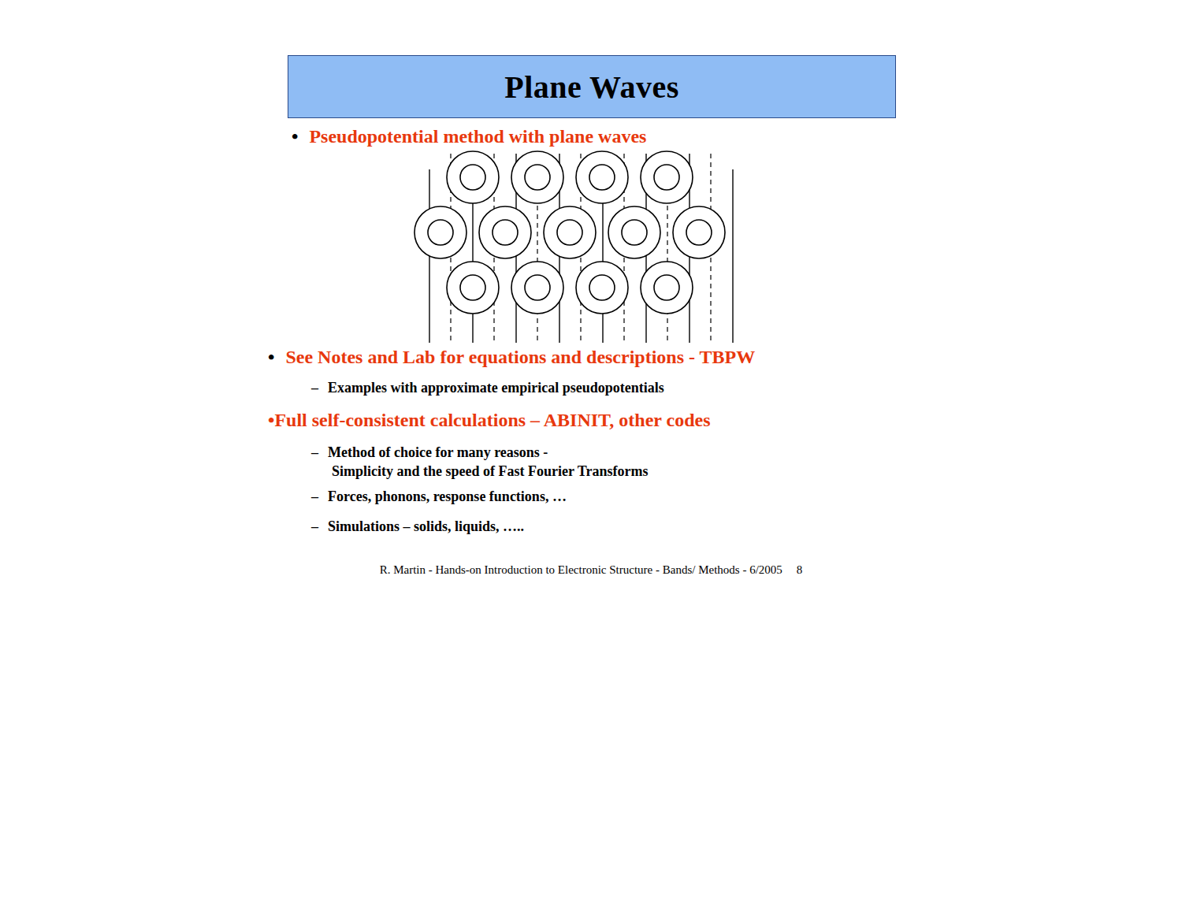Plane Waves
•Pseudopotential method with plane waves
•See Notes and Lab for equations and descriptions - TBPW
–Examples with approximate empirical pseudopotentials
•Full self-consistent calculations – ABINIT, other codes
–Method of choice for many reasons -
Simplicity and the speed of Fast Fourier Transforms
–Forces, phonons, response functions, …
–Simulations – solids, liquids, …..
R. Martin - Hands-on Introduction to Electronic Structure - Bands/ Methods - 6/20058